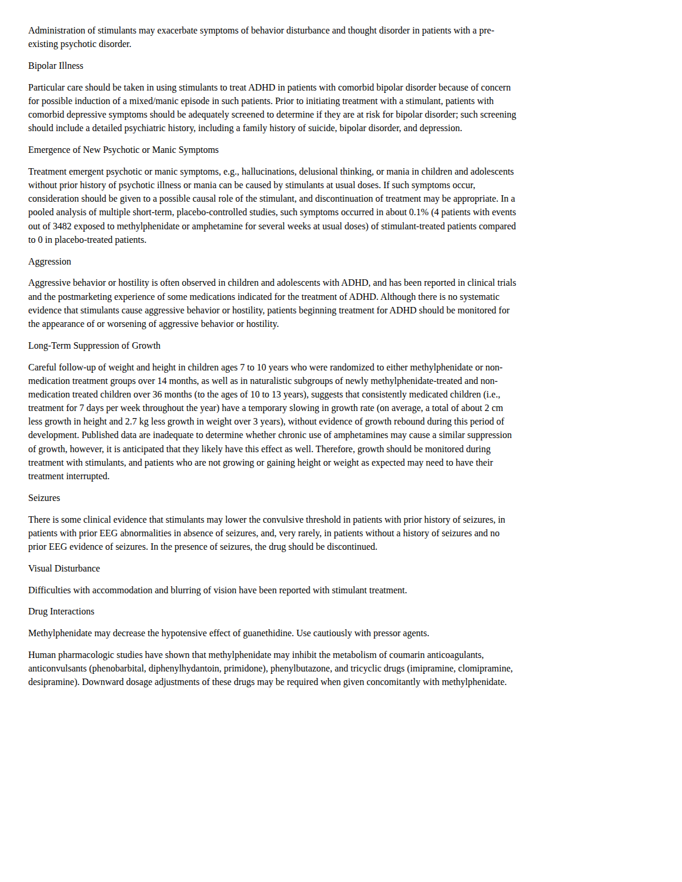Administration of stimulants may exacerbate symptoms of behavior disturbance and thought disorder in patients with a pre-existing psychotic disorder.
Bipolar Illness
Particular care should be taken in using stimulants to treat ADHD in patients with comorbid bipolar disorder because of concern for possible induction of a mixed/manic episode in such patients. Prior to initiating treatment with a stimulant, patients with comorbid depressive symptoms should be adequately screened to determine if they are at risk for bipolar disorder; such screening should include a detailed psychiatric history, including a family history of suicide, bipolar disorder, and depression.
Emergence of New Psychotic or Manic Symptoms
Treatment emergent psychotic or manic symptoms, e.g., hallucinations, delusional thinking, or mania in children and adolescents without prior history of psychotic illness or mania can be caused by stimulants at usual doses. If such symptoms occur, consideration should be given to a possible causal role of the stimulant, and discontinuation of treatment may be appropriate. In a pooled analysis of multiple short-term, placebo-controlled studies, such symptoms occurred in about 0.1% (4 patients with events out of 3482 exposed to methylphenidate or amphetamine for several weeks at usual doses) of stimulant-treated patients compared to 0 in placebo-treated patients.
Aggression
Aggressive behavior or hostility is often observed in children and adolescents with ADHD, and has been reported in clinical trials and the postmarketing experience of some medications indicated for the treatment of ADHD. Although there is no systematic evidence that stimulants cause aggressive behavior or hostility, patients beginning treatment for ADHD should be monitored for the appearance of or worsening of aggressive behavior or hostility.
Long-Term Suppression of Growth
Careful follow-up of weight and height in children ages 7 to 10 years who were randomized to either methylphenidate or non-medication treatment groups over 14 months, as well as in naturalistic subgroups of newly methylphenidate-treated and non-medication treated children over 36 months (to the ages of 10 to 13 years), suggests that consistently medicated children (i.e., treatment for 7 days per week throughout the year) have a temporary slowing in growth rate (on average, a total of about 2 cm less growth in height and 2.7 kg less growth in weight over 3 years), without evidence of growth rebound during this period of development. Published data are inadequate to determine whether chronic use of amphetamines may cause a similar suppression of growth, however, it is anticipated that they likely have this effect as well. Therefore, growth should be monitored during treatment with stimulants, and patients who are not growing or gaining height or weight as expected may need to have their treatment interrupted.
Seizures
There is some clinical evidence that stimulants may lower the convulsive threshold in patients with prior history of seizures, in patients with prior EEG abnormalities in absence of seizures, and, very rarely, in patients without a history of seizures and no prior EEG evidence of seizures. In the presence of seizures, the drug should be discontinued.
Visual Disturbance
Difficulties with accommodation and blurring of vision have been reported with stimulant treatment.
Drug Interactions
Methylphenidate may decrease the hypotensive effect of guanethidine. Use cautiously with pressor agents.
Human pharmacologic studies have shown that methylphenidate may inhibit the metabolism of coumarin anticoagulants, anticonvulsants (phenobarbital, diphenylhydantoin, primidone), phenylbutazone, and tricyclic drugs (imipramine, clomipramine, desipramine). Downward dosage adjustments of these drugs may be required when given concomitantly with methylphenidate.